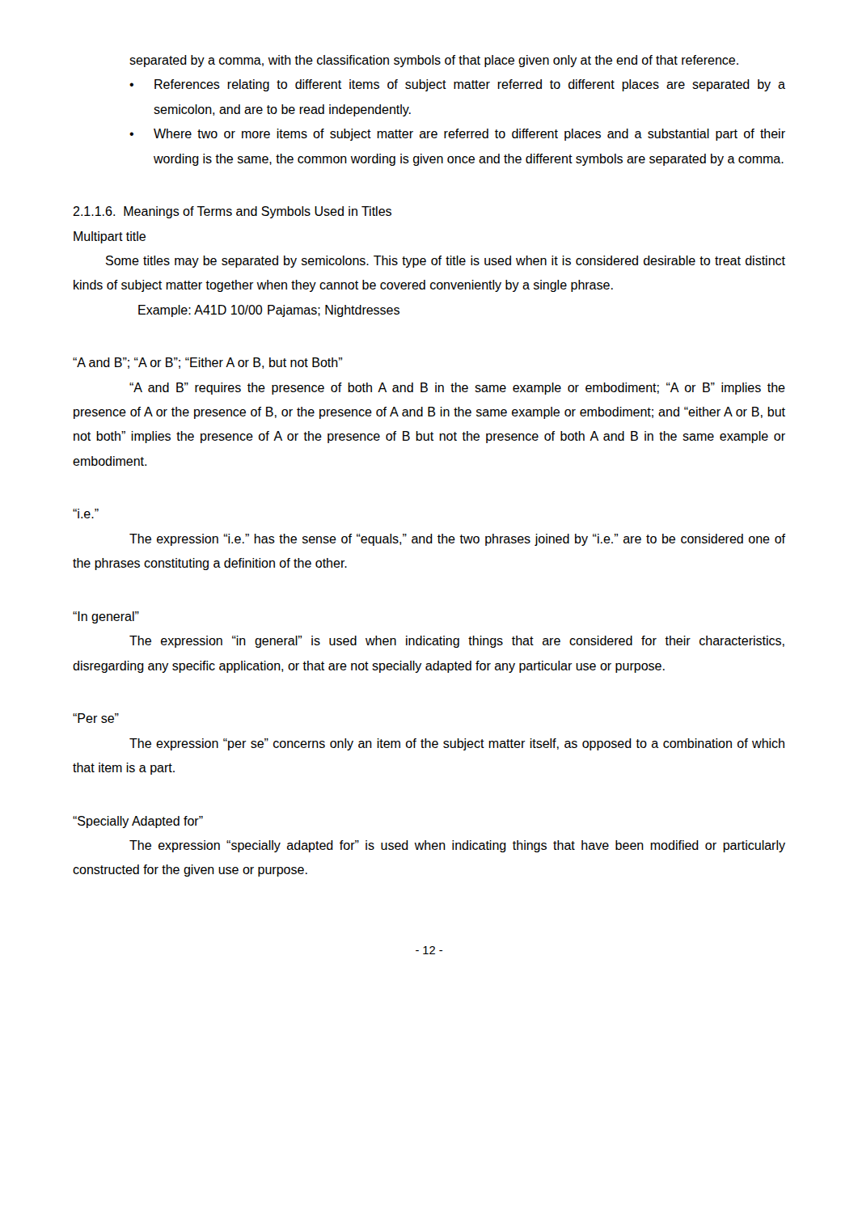separated by a comma, with the classification symbols of that place given only at the end of that reference.
References relating to different items of subject matter referred to different places are separated by a semicolon, and are to be read independently.
Where two or more items of subject matter are referred to different places and a substantial part of their wording is the same, the common wording is given once and the different symbols are separated by a comma.
2.1.1.6. Meanings of Terms and Symbols Used in Titles
Multipart title
Some titles may be separated by semicolons. This type of title is used when it is considered desirable to treat distinct kinds of subject matter together when they cannot be covered conveniently by a single phrase.
Example: A41D 10/00 Pajamas; Nightdresses
“A and B”; “A or B”; “Either A or B, but not Both”
“A and B” requires the presence of both A and B in the same example or embodiment; “A or B” implies the presence of A or the presence of B, or the presence of A and B in the same example or embodiment; and “either A or B, but not both” implies the presence of A or the presence of B but not the presence of both A and B in the same example or embodiment.
“i.e.”
The expression “i.e.” has the sense of “equals,” and the two phrases joined by “i.e.” are to be considered one of the phrases constituting a definition of the other.
“In general”
The expression “in general” is used when indicating things that are considered for their characteristics, disregarding any specific application, or that are not specially adapted for any particular use or purpose.
“Per se”
The expression “per se” concerns only an item of the subject matter itself, as opposed to a combination of which that item is a part.
“Specially Adapted for”
The expression “specially adapted for” is used when indicating things that have been modified or particularly constructed for the given use or purpose.
- 12 -